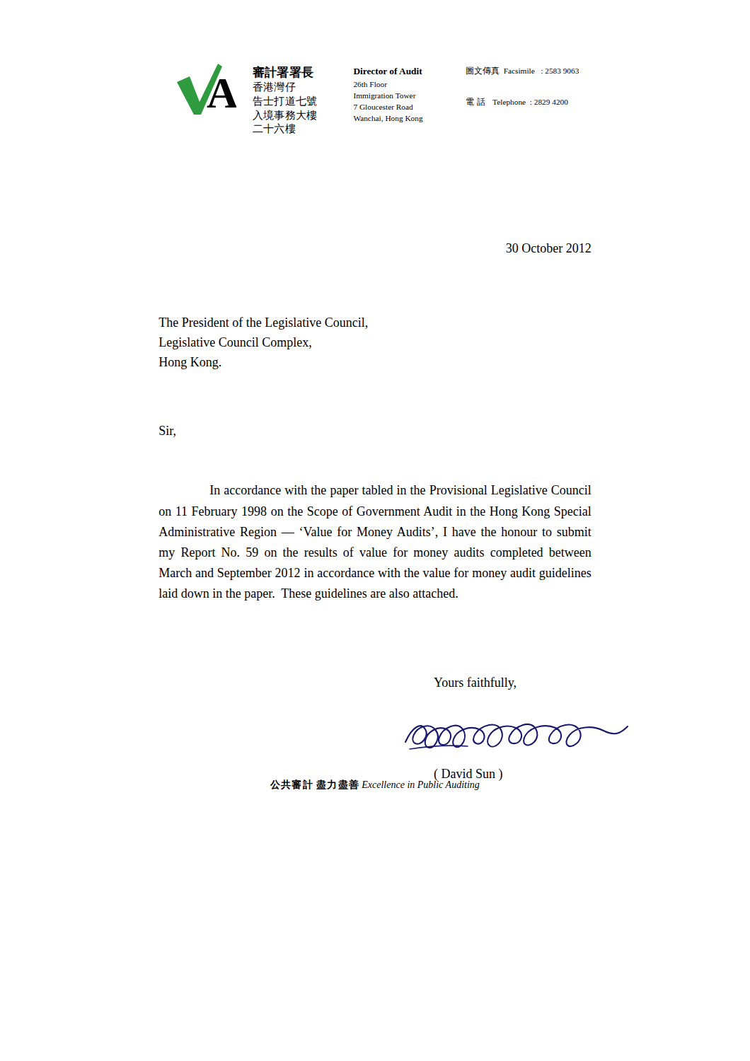A
審計署署長
香港灣仔
告士打道七號
入境事務大樓
二十六樓
Director of Audit
26th Floor
Immigration Tower
7 Gloucester Road
Wanchai, Hong Kong
圖文傳真 Facsimile : 2583 9063 電話 Telephone : 2829 4200
30 October 2012
The President of the Legislative Council,
Legislative Council Complex,
Hong Kong.
Sir,
In accordance with the paper tabled in the Provisional Legislative Council on 11 February 1998 on the Scope of Government Audit in the Hong Kong Special Administrative Region — ‘Value for Money Audits’, I have the honour to submit my Report No. 59 on the results of value for money audits completed between March and September 2012 in accordance with the value for money audit guidelines laid down in the paper. These guidelines are also attached.
Yours faithfully,
( David Sun )
公共審計 盡力盡善 Excellence in Public Auditing